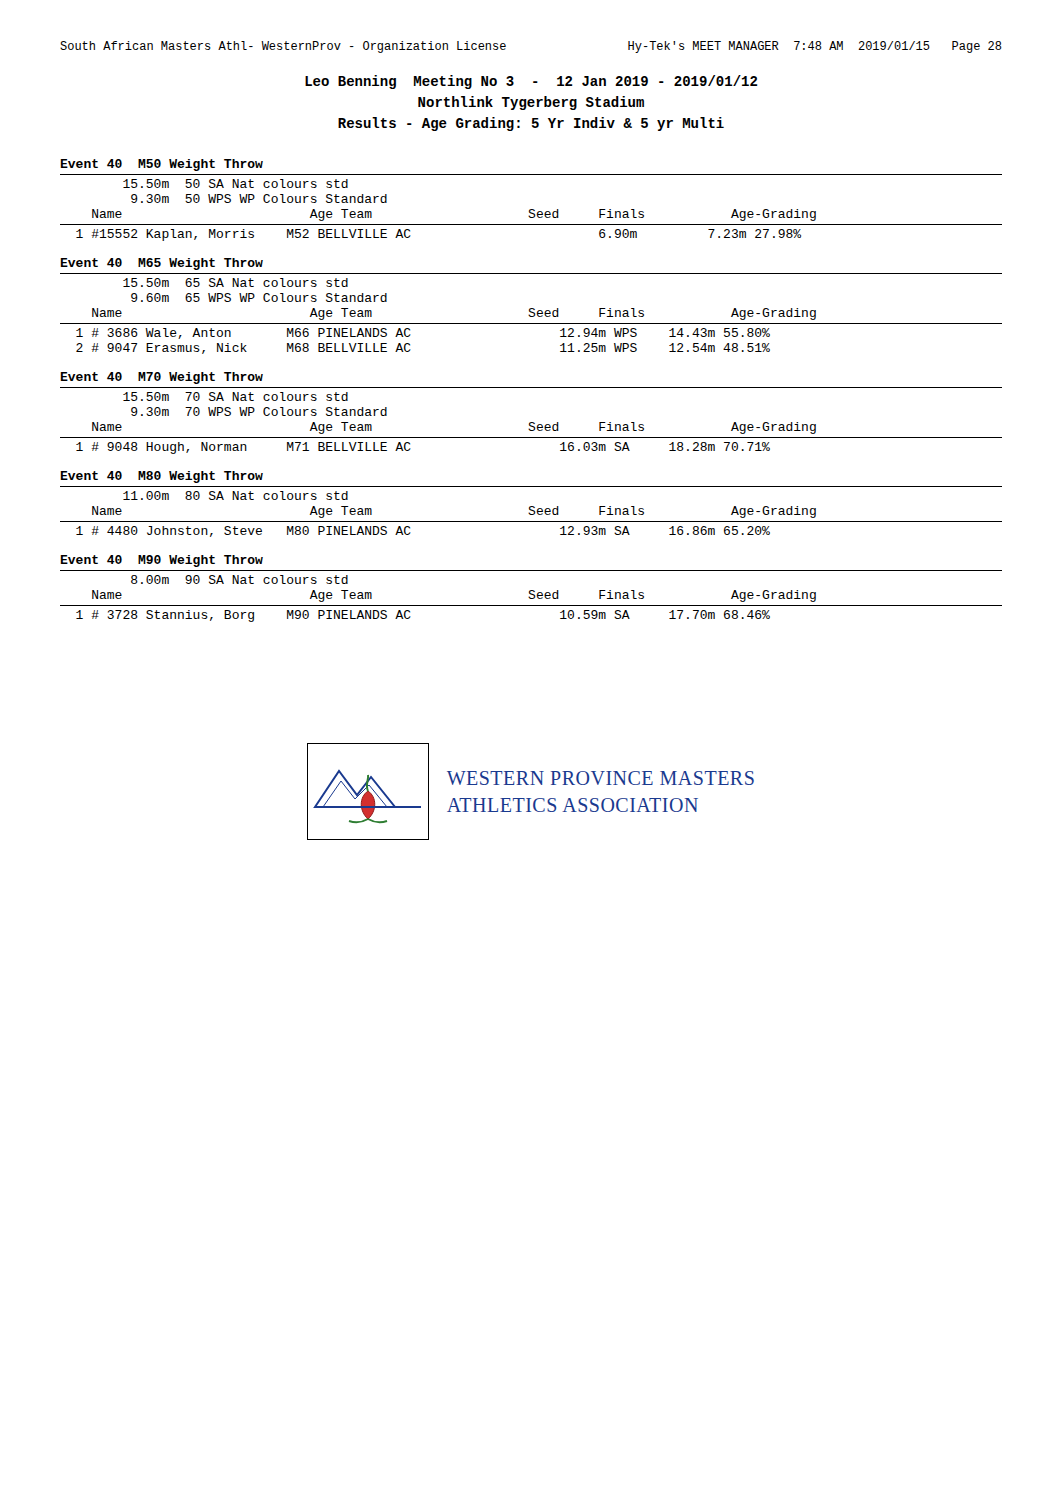South African Masters Athl- WesternProv - Organization License
Hy-Tek's MEET MANAGER 7:48 AM 2019/01/15 Page 28
Leo Benning Meeting No 3 - 12 Jan 2019 - 2019/01/12 Northlink Tygerberg Stadium Results - Age Grading: 5 Yr Indiv & 5 yr Multi
Event 40 M50 Weight Throw
        15.50m  50 SA Nat colours std
         9.30m  50 WPS WP Colours Standard
    Name                        Age Team                    Seed     Finals           Age-Grading
  1 #15552 Kaplan, Morris    M52 BELLVILLE AC                        6.90m         7.23m 27.98%
Event 40 M65 Weight Throw
        15.50m  65 SA Nat colours std
         9.60m  65 WPS WP Colours Standard
    Name                        Age Team                    Seed     Finals           Age-Grading
  1 # 3686 Wale, Anton       M66 PINELANDS AC                   12.94m WPS    14.43m 55.80%
  2 # 9047 Erasmus, Nick     M68 BELLVILLE AC                   11.25m WPS    12.54m 48.51%
Event 40 M70 Weight Throw
        15.50m  70 SA Nat colours std
         9.30m  70 WPS WP Colours Standard
    Name                        Age Team                    Seed     Finals           Age-Grading
  1 # 9048 Hough, Norman     M71 BELLVILLE AC                   16.03m SA     18.28m 70.71%
Event 40 M80 Weight Throw
        11.00m  80 SA Nat colours std
    Name                        Age Team                    Seed     Finals           Age-Grading
  1 # 4480 Johnston, Steve   M80 PINELANDS AC                   12.93m SA     16.86m 65.20%
Event 40 M90 Weight Throw
         8.00m  90 SA Nat colours std
    Name                        Age Team                    Seed     Finals           Age-Grading
  1 # 3728 Stannius, Borg    M90 PINELANDS AC                   10.59m SA     17.70m 68.46%
WESTERN PROVINCE MASTERS
ATHLETICS ASSOCIATION